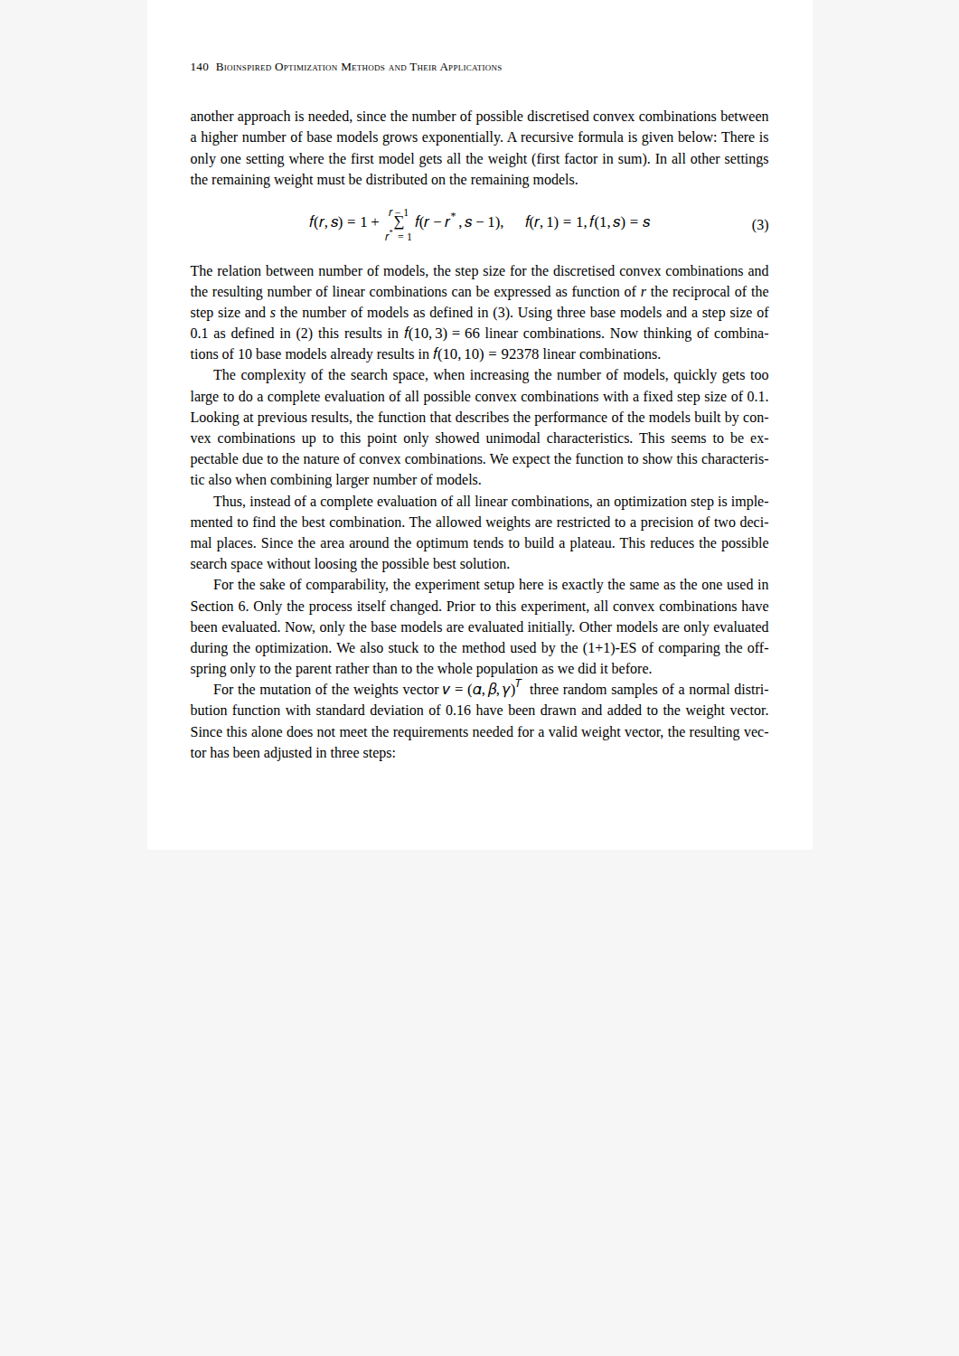140 Bioinspired Optimization Methods and Their Applications
another approach is needed, since the number of possible discretised convex combinations between a higher number of base models grows exponentially. A recursive formula is given below: There is only one setting where the first model gets all the weight (first factor in sum). In all other settings the remaining weight must be distributed on the remaining models.
f(r,s) = 1 + ∑ r*=1 r−1 f(r−r*,s−1) , f(r,1)=1, f(1,s)=s (3)
The relation between number of models, the step size for the discretised convex combinations and the resulting number of linear combinations can be expressed as function of r the reciprocal of the step size and s the number of models as defined in (3). Using three base models and a step size of 0.1 as defined in (2) this results in f(10,3)=66 linear combinations. Now thinking of combinations of 10 base models already results in f(10,10)=92378 linear combinations.
The complexity of the search space, when increasing the number of models, quickly gets too large to do a complete evaluation of all possible convex combinations with a fixed step size of 0.1. Looking at previous results, the function that describes the performance of the models built by convex combinations up to this point only showed unimodal characteristics. This seems to be expectable due to the nature of convex combinations. We expect the function to show this characteristic also when combining larger number of models.
Thus, instead of a complete evaluation of all linear combinations, an optimization step is implemented to find the best combination. The allowed weights are restricted to a precision of two decimal places. Since the area around the optimum tends to build a plateau. This reduces the possible search space without loosing the possible best solution.
For the sake of comparability, the experiment setup here is exactly the same as the one used in Section 6. Only the process itself changed. Prior to this experiment, all convex combinations have been evaluated. Now, only the base models are evaluated initially. Other models are only evaluated during the optimization. We also stuck to the method used by the (1+1)-ES of comparing the offspring only to the parent rather than to the whole population as we did it before.
For the mutation of the weights vector v=(α,β,γ)T three random samples of a normal distribution function with standard deviation of 0.16 have been drawn and added to the weight vector. Since this alone does not meet the requirements needed for a valid weight vector, the resulting vector has been adjusted in three steps: